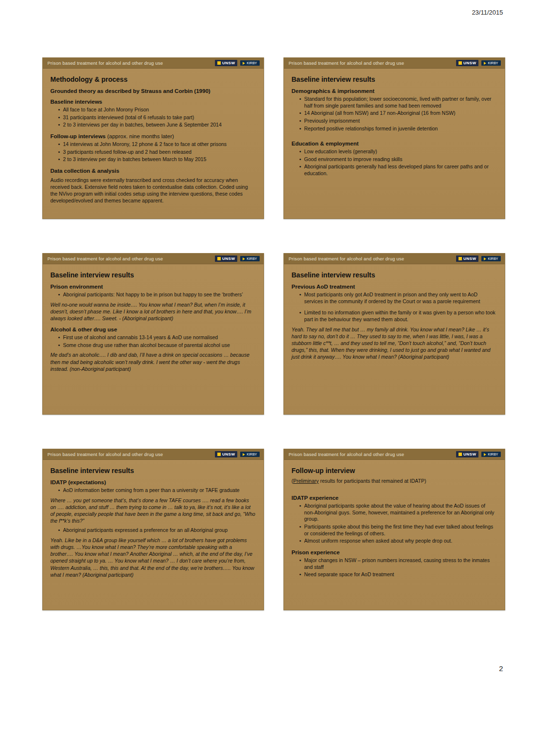23/11/2015
Prison based treatment for alcohol and other drug use UNSW KIRBY
Methodology & process
Grounded theory as described by Strauss and Corbin (1990)
Baseline interviews
All face to face at John Morony Prison
31 participants interviewed (total of 6 refusals to take part)
2 to 3 interviews per day in batches, between June & September 2014
Follow-up interviews (approx. nine months later)
14 interviews at John Morony, 12 phone & 2 face to face at other prisons
3 participants refused follow-up and 2 had been released
2 to 3 interview per day in batches between March to May 2015
Data collection & analysis
Audio recordings were externally transcribed and cross checked for accuracy when received back. Extensive field notes taken to contextualise data collection. Coded using the NVivo program with initial codes setup using the interview questions, these codes developed/evolved and themes became apparent.
Prison based treatment for alcohol and other drug use UNSW KIRBY
Baseline interview results
Demographics & imprisonment
Standard for this population; lower socioeconomic, lived with partner or family, over half from single parent families and some had been removed
14 Aboriginal (all from NSW) and 17 non-Aboriginal (16 from NSW)
Previously imprisonment
Reported positive relationships formed in juvenile detention
Education & employment
Low education levels (generally)
Good environment to improve reading skills
Aboriginal participants generally had less developed plans for career paths and or education.
Prison based treatment for alcohol and other drug use UNSW KIRBY
Baseline interview results
Prison environment
Aboriginal participants: Not happy to be in prison but happy to see the ‘brothers’
Well no-one would wanna be inside…. You know what I mean? But, when I’m inside, it doesn’t, doesn’t phase me. Like I know a lot of brothers in here and that, you know…. I’m always looked after…. Sweet. - (Aboriginal participant)
Alcohol & other drug use
First use of alcohol and cannabis 13-14 years & AoD use normalised
Some chose drug use rather than alcohol because of parental alcohol use
Me dad’s an alcoholic…. I dib and dab, I’ll have a drink on special occasions … because then me dad being alcoholic won’t really drink. I went the other way - went the drugs instead. (non-Aboriginal participant)
Prison based treatment for alcohol and other drug use UNSW KIRBY
Baseline interview results
Previous AoD treatment
Most participants only got AoD treatment in prison and they only went to AoD services in the community if ordered by the Court or was a parole requirement
Limited to no information given within the family or it was given by a person who took part in the behaviour they warned them about.
Yeah. They all tell me that but … my family all drink. You know what I mean? Like … it’s hard to say no, don’t do it … They used to say to me, when I was little, I was, I was a stubborn little c**t, … and they used to tell me, “Don’t touch alcohol,” and, “Don’t touch drugs,” this, that. When they were drinking, I used to just go and grab what I wanted and just drink it anyway…. You know what I mean? (Aboriginal participant)
Prison based treatment for alcohol and other drug use UNSW KIRBY
Baseline interview results
IDATP (expectations)
AoD information better coming from a peer than a university or TAFE graduate
Where … you get someone that’s, that’s done a few TAFE courses …. read a few books on …. addiction, and stuff … them trying to come in … talk to ya, like it’s not, it’s like a lot of people, especially people that have been in the game a long time, sit back and go, “Who the f**k’s this?”
Aboriginal participants expressed a preference for an all Aboriginal group
Yeah. Like be in a D&A group like yourself which … a lot of brothers have got problems with drugs. …You know what I mean? They’re more comfortable speaking with a brother…. You know what I mean? Another Aboriginal … which, at the end of the day, I’ve opened straight up to ya. … You know what I mean? … I don’t care where you’re from, Western Australia, … this, this and that. At the end of the day, we’re brothers….. You know what I mean? (Aboriginal participant)
Prison based treatment for alcohol and other drug use UNSW KIRBY
Follow-up interview
(Preliminary results for participants that remained at IDATP)
IDATP experience
Aboriginal participants spoke about the value of hearing about the AoD issues of non-Aboriginal guys. Some, however, maintained a preference for an Aboriginal only group.
Participants spoke about this being the first time they had ever talked about feelings or considered the feelings of others.
Almost uniform response when asked about why people drop out.
Prison experience
Major changes in NSW – prison numbers increased, causing stress to the inmates and staff
Need separate space for AoD treatment
2